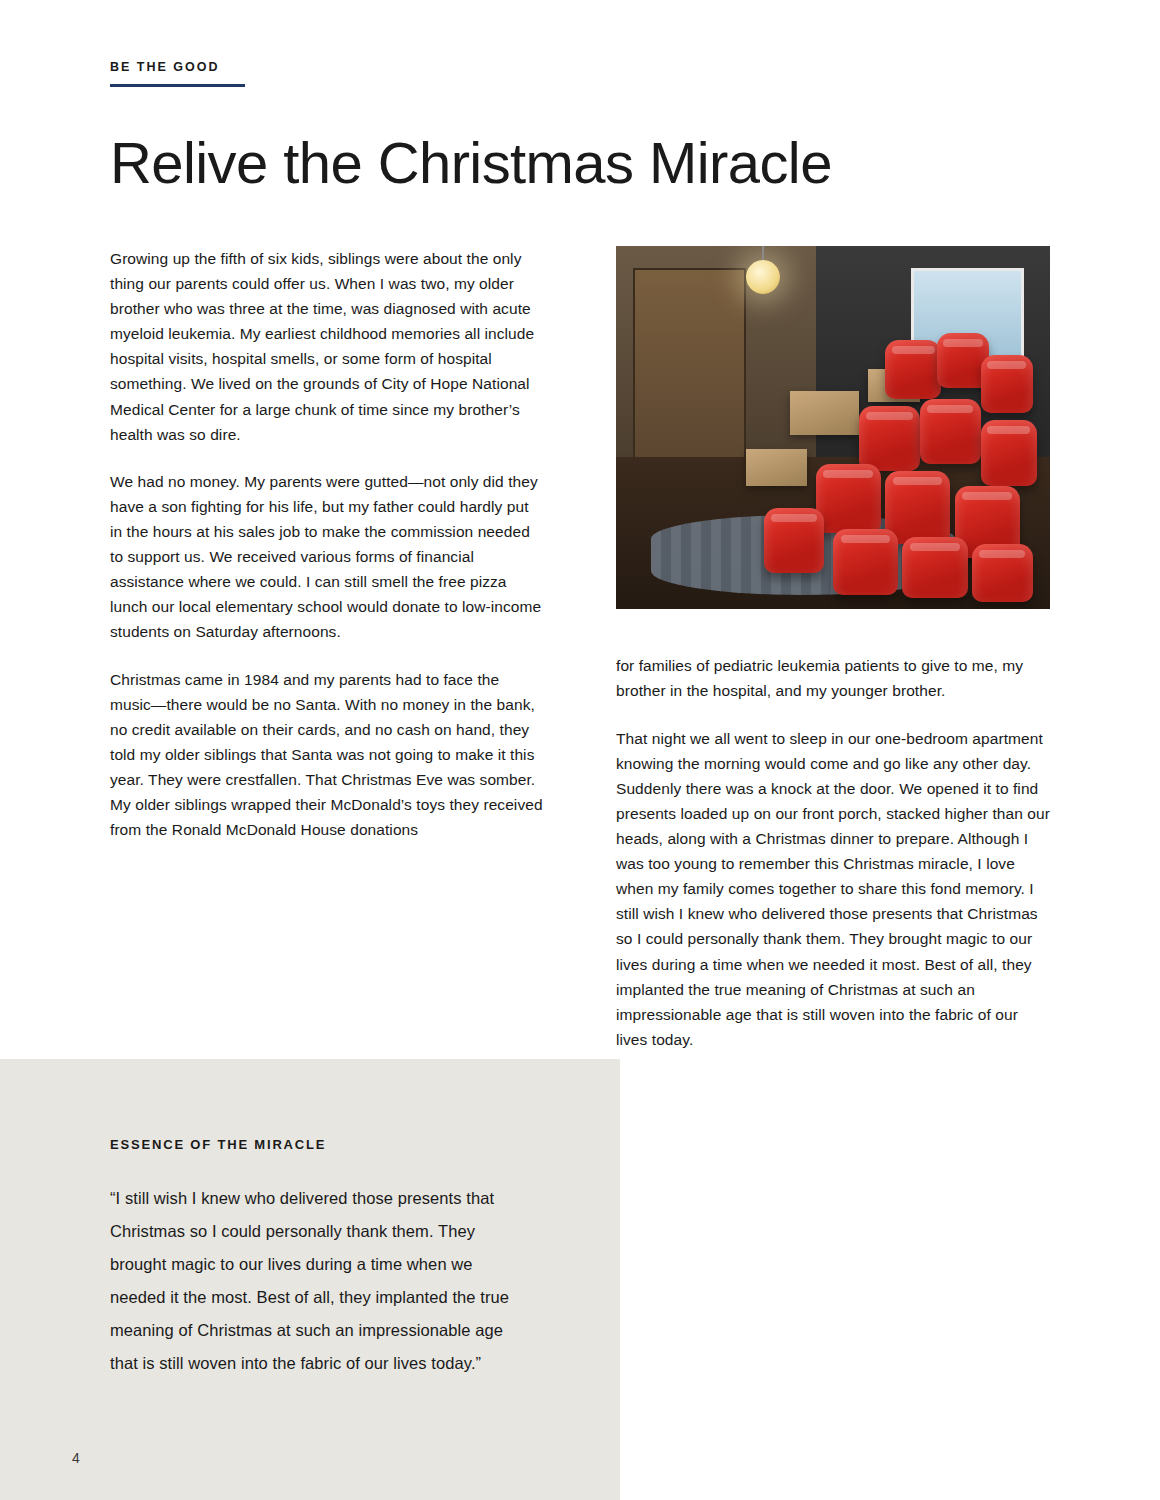Be the Good
Relive the Christmas Miracle
Growing up the fifth of six kids, siblings were about the only thing our parents could offer us. When I was two, my older brother who was three at the time, was diagnosed with acute myeloid leukemia. My earliest childhood memories all include hospital visits, hospital smells, or some form of hospital something. We lived on the grounds of City of Hope National Medical Center for a large chunk of time since my brother’s health was so dire.
We had no money. My parents were gutted—not only did they have a son fighting for his life, but my father could hardly put in the hours at his sales job to make the commission needed to support us. We received various forms of financial assistance where we could. I can still smell the free pizza lunch our local elementary school would donate to low-income students on Saturday afternoons.
Christmas came in 1984 and my parents had to face the music—there would be no Santa. With no money in the bank, no credit available on their cards, and no cash on hand, they told my older siblings that Santa was not going to make it this year. They were crestfallen. That Christmas Eve was somber. My older siblings wrapped their McDonald’s toys they received from the Ronald McDonald House donations
for families of pediatric leukemia patients to give to me, my brother in the hospital, and my younger brother.
That night we all went to sleep in our one-bedroom apartment knowing the morning would come and go like any other day. Suddenly there was a knock at the door. We opened it to find presents loaded up on our front porch, stacked higher than our heads, along with a Christmas dinner to prepare. Although I was too young to remember this Christmas miracle, I love when my family comes together to share this fond memory. I still wish I knew who delivered those presents that Christmas so I could personally thank them. They brought magic to our lives during a time when we needed it most. Best of all, they implanted the true meaning of Christmas at such an impressionable age that is still woven into the fabric of our lives today.
Essence of the Miracle
“I still wish I knew who delivered those presents that Christmas so I could personally thank them. They brought magic to our lives during a time when we needed it the most. Best of all, they implanted the true meaning of Christmas at such an impressionable age that is still woven into the fabric of our lives today.”
4